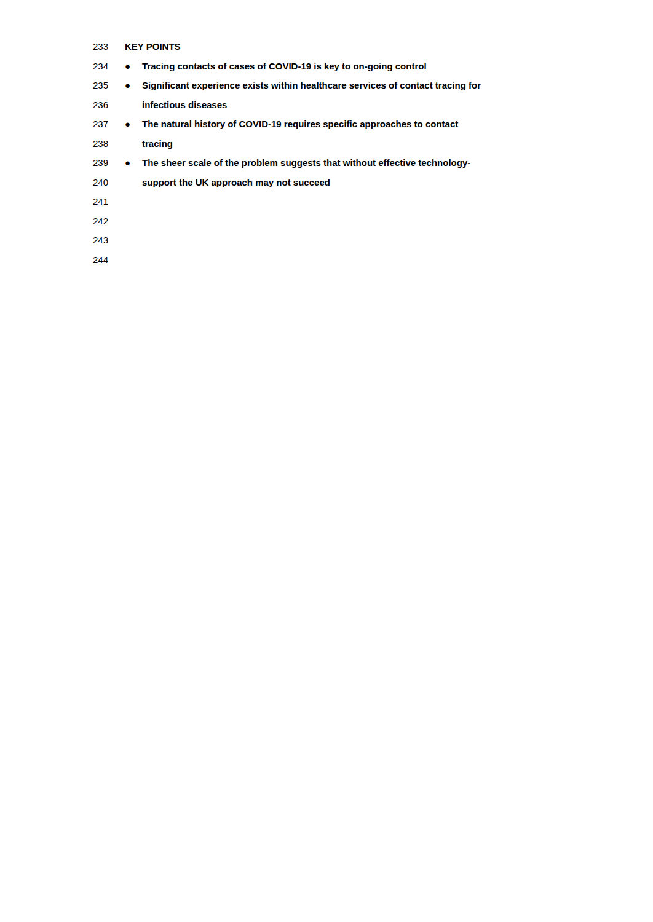233
KEY POINTS
234
● Tracing contacts of cases of COVID-19 is key to on-going control
235
● Significant experience exists within healthcare services of contact tracing for
236
infectious diseases
237
● The natural history of COVID-19 requires specific approaches to contact
238
tracing
239
● The sheer scale of the problem suggests that without effective technology-
240
support the UK approach may not succeed
241
242
243
244